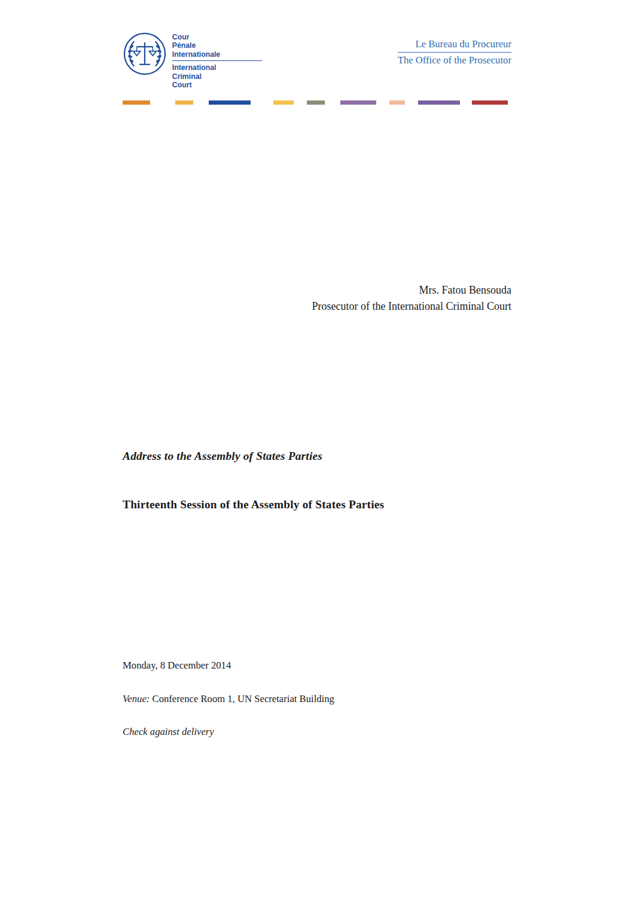Cour
Pénale
Internationale
International
Criminal
Court
Le Bureau du Procureur
The Office of the Prosecutor
Mrs. Fatou Bensouda
Prosecutor of the International Criminal Court
Address to the Assembly of States Parties
Thirteenth Session of the Assembly of States Parties
Monday, 8 December 2014
Venue: Conference Room 1, UN Secretariat Building
Check against delivery